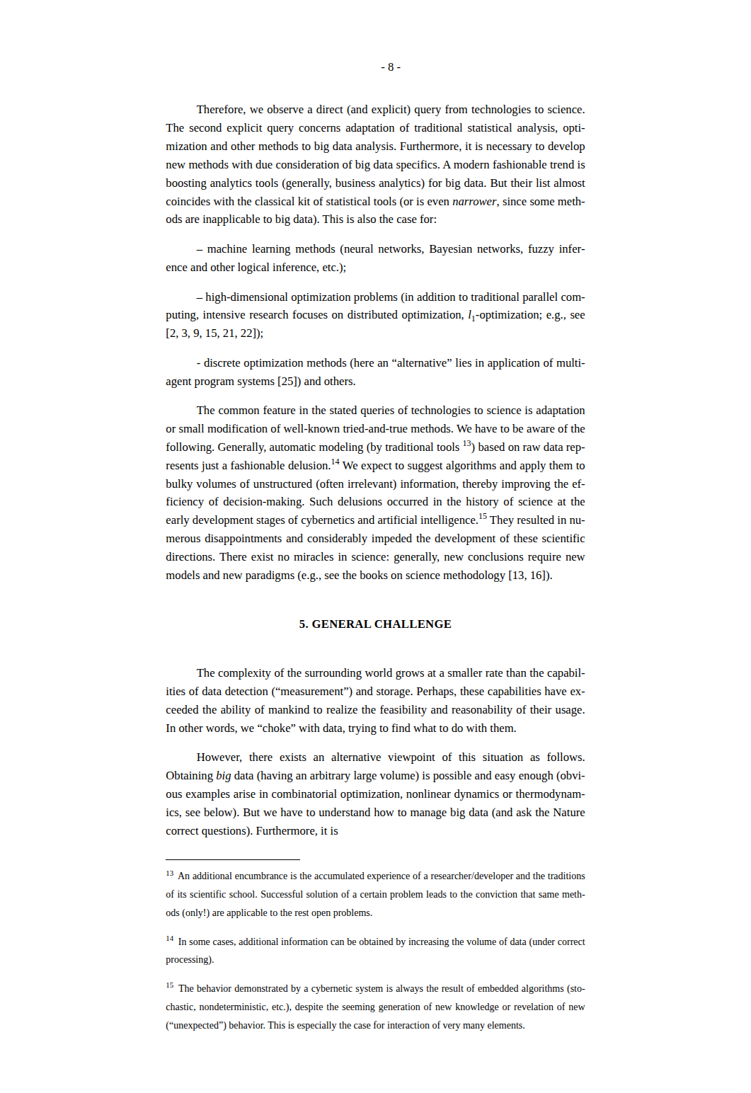- 8 -
Therefore, we observe a direct (and explicit) query from technologies to science. The second explicit query concerns adaptation of traditional statistical analysis, optimization and other methods to big data analysis. Furthermore, it is necessary to develop new methods with due consideration of big data specifics. A modern fashionable trend is boosting analytics tools (generally, business analytics) for big data. But their list almost coincides with the classical kit of statistical tools (or is even narrower, since some methods are inapplicable to big data). This is also the case for:
– machine learning methods (neural networks, Bayesian networks, fuzzy inference and other logical inference, etc.);
– high-dimensional optimization problems (in addition to traditional parallel computing, intensive research focuses on distributed optimization, l 1-optimization; e.g., see [2, 3, 9, 15, 21, 22]);
- discrete optimization methods (here an “alternative” lies in application of multiagent program systems [25]) and others.
The common feature in the stated queries of technologies to science is adaptation or small modification of well-known tried-and-true methods. We have to be aware of the following. Generally, automatic modeling (by traditional tools 13) based on raw data represents just a fashionable delusion.14 We expect to suggest algorithms and apply them to bulky volumes of unstructured (often irrelevant) information, thereby improving the efficiency of decision-making. Such delusions occurred in the history of science at the early development stages of cybernetics and artificial intelligence.15 They resulted in numerous disappointments and considerably impeded the development of these scientific directions. There exist no miracles in science: generally, new conclusions require new models and new paradigms (e.g., see the books on science methodology [13, 16]).
5. GENERAL CHALLENGE
The complexity of the surrounding world grows at a smaller rate than the capabilities of data detection (“measurement”) and storage. Perhaps, these capabilities have exceeded the ability of mankind to realize the feasibility and reasonability of their usage. In other words, we “choke” with data, trying to find what to do with them.
However, there exists an alternative viewpoint of this situation as follows. Obtaining big data (having an arbitrary large volume) is possible and easy enough (obvious examples arise in combinatorial optimization, nonlinear dynamics or thermodynamics, see below). But we have to understand how to manage big data (and ask the Nature correct questions). Furthermore, it is
13 An additional encumbrance is the accumulated experience of a researcher/developer and the traditions of its scientific school. Successful solution of a certain problem leads to the conviction that same methods (only!) are applicable to the rest open problems.
14 In some cases, additional information can be obtained by increasing the volume of data (under correct processing).
15 The behavior demonstrated by a cybernetic system is always the result of embedded algorithms (stochastic, nondeterministic, etc.), despite the seeming generation of new knowledge or revelation of new (“unexpected”) behavior. This is especially the case for interaction of very many elements.